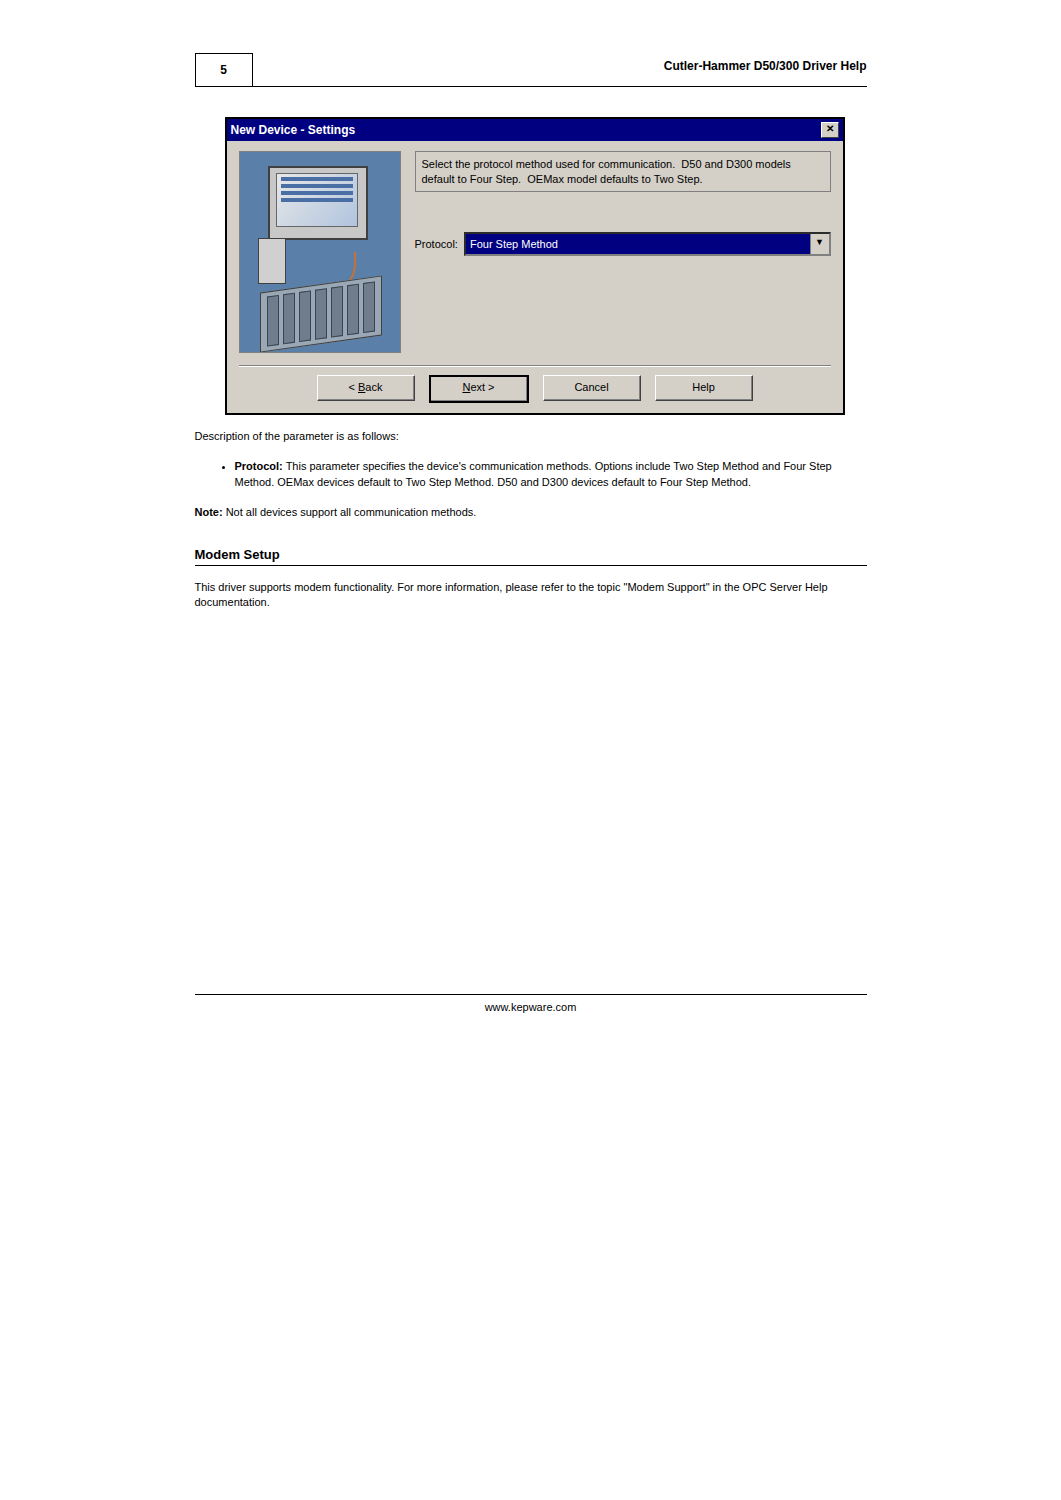5
Cutler-Hammer D50/300 Driver Help
New Device - Settings ✕
Select the protocol method used for communication. D50 and D300 models default to Four Step. OEMax model defaults to Two Step.
Protocol:
Four Step Method
▼
< Back
Next >
Cancel
Help
Description of the parameter is as follows:
Protocol: This parameter specifies the device's communication methods. Options include Two Step Method and Four Step Method. OEMax devices default to Two Step Method. D50 and D300 devices default to Four Step Method.
Note: Not all devices support all communication methods.
Modem Setup
This driver supports modem functionality. For more information, please refer to the topic "Modem Support" in the OPC Server Help documentation.
www.kepware.com